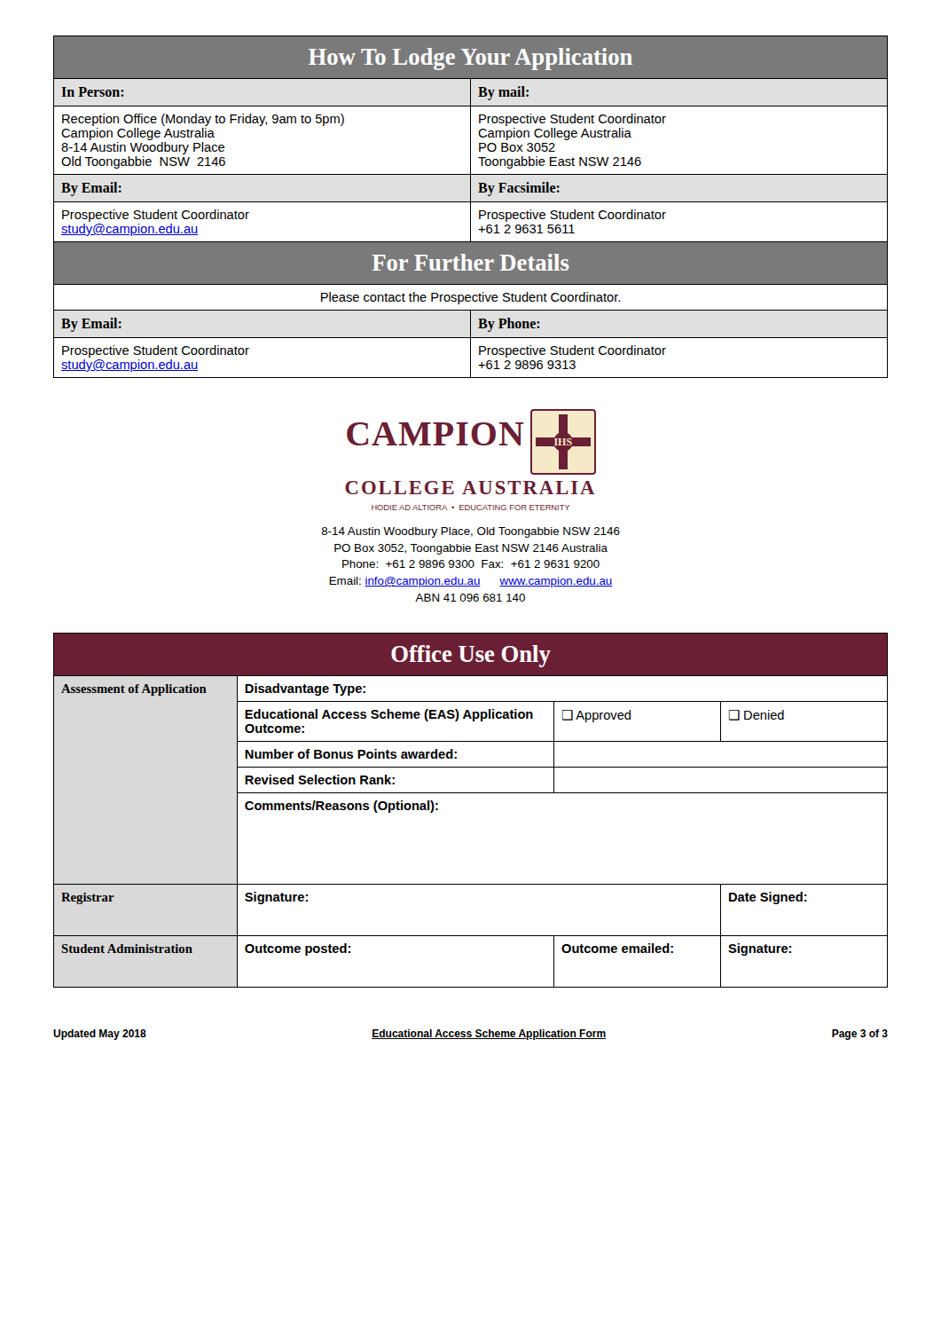| How To Lodge Your Application |
| In Person: | By mail: |
| Reception Office (Monday to Friday, 9am to 5pm) Campion College Australia 8-14 Austin Woodbury Place Old Toongabbie NSW 2146 | Prospective Student Coordinator Campion College Australia PO Box 3052 Toongabbie East NSW 2146 |
| By Email: | By Facsimile: |
| Prospective Student Coordinator study@campion.edu.au | Prospective Student Coordinator +61 2 9631 5611 |
| For Further Details |
| Please contact the Prospective Student Coordinator. |
| By Email: | By Phone: |
| Prospective Student Coordinator study@campion.edu.au | Prospective Student Coordinator +61 2 9896 9313 |
CAMPION IHS
COLLEGE AUSTRALIA
HODIE AD ALTIORA • EDUCATING FOR ETERNITY
8-14 Austin Woodbury Place, Old Toongabbie NSW 2146
PO Box 3052, Toongabbie East NSW 2146 Australia
Phone: +61 2 9896 9300 Fax: +61 2 9631 9200
Email: info@campion.edu.au www.campion.edu.au
ABN 41 096 681 140
| Office Use Only |
| Assessment of Application | Disadvantage Type: |
| Educational Access Scheme (EAS) Application Outcome: | ❑ Approved | ❑ Denied |
| Number of Bonus Points awarded: | |
| Revised Selection Rank: | |
| Comments/Reasons (Optional): |
| Registrar | Signature: | Date Signed: |
| Student Administration | Outcome posted: | Outcome emailed: | Signature: |
Updated May 2018 Educational Access Scheme Application Form Page 3 of 3